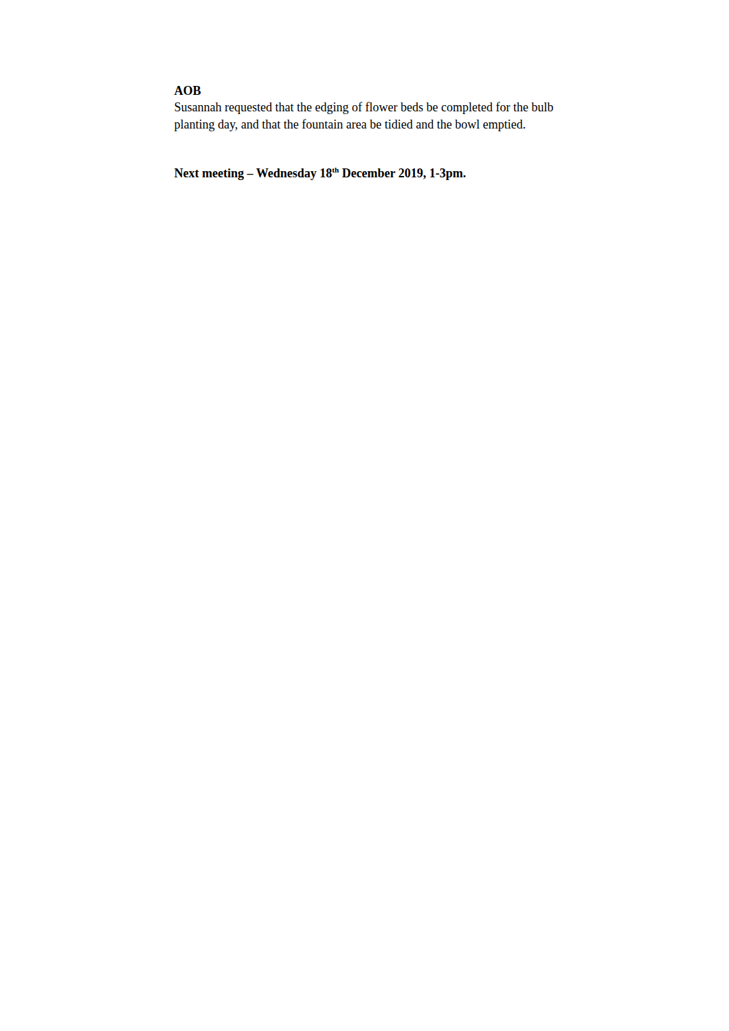AOB
Susannah requested that the edging of flower beds be completed for the bulb planting day, and that the fountain area be tidied and the bowl emptied.
Next meeting – Wednesday 18th December 2019, 1-3pm.